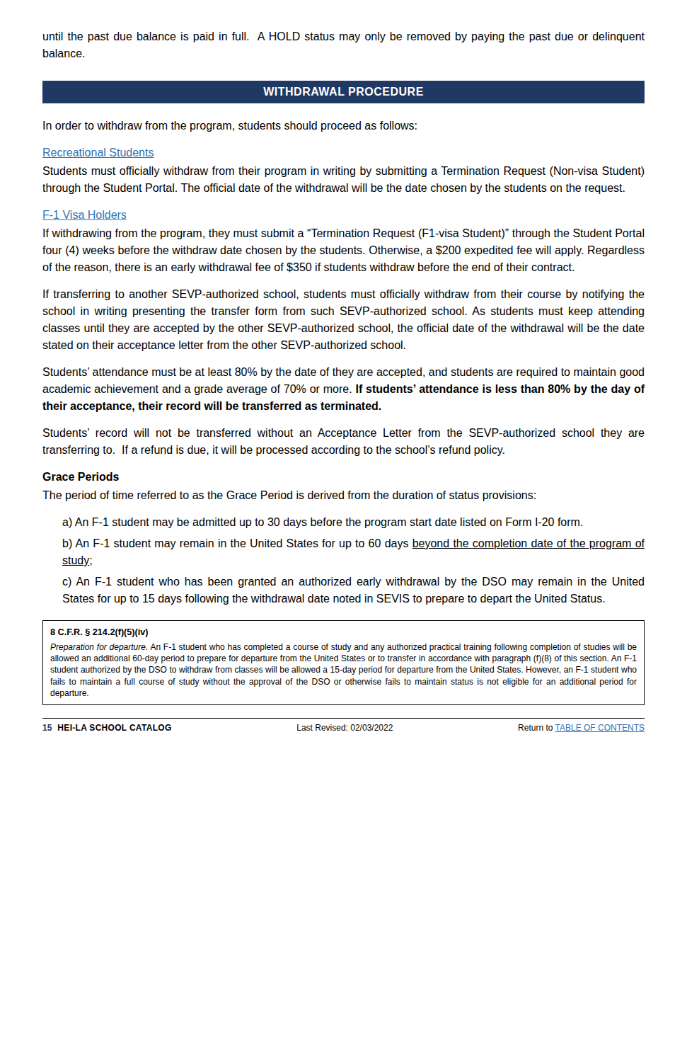until the past due balance is paid in full. A HOLD status may only be removed by paying the past due or delinquent balance.
WITHDRAWAL PROCEDURE
In order to withdraw from the program, students should proceed as follows:
Recreational Students
Students must officially withdraw from their program in writing by submitting a Termination Request (Non-visa Student) through the Student Portal. The official date of the withdrawal will be the date chosen by the students on the request.
F-1 Visa Holders
If withdrawing from the program, they must submit a “Termination Request (F1-visa Student)” through the Student Portal four (4) weeks before the withdraw date chosen by the students. Otherwise, a $200 expedited fee will apply. Regardless of the reason, there is an early withdrawal fee of $350 if students withdraw before the end of their contract.
If transferring to another SEVP-authorized school, students must officially withdraw from their course by notifying the school in writing presenting the transfer form from such SEVP-authorized school. As students must keep attending classes until they are accepted by the other SEVP-authorized school, the official date of the withdrawal will be the date stated on their acceptance letter from the other SEVP-authorized school.
Students’ attendance must be at least 80% by the date of they are accepted, and students are required to maintain good academic achievement and a grade average of 70% or more. If students’ attendance is less than 80% by the day of their acceptance, their record will be transferred as terminated.
Students’ record will not be transferred without an Acceptance Letter from the SEVP-authorized school they are transferring to. If a refund is due, it will be processed according to the school’s refund policy.
Grace Periods
The period of time referred to as the Grace Period is derived from the duration of status provisions:
a) An F-1 student may be admitted up to 30 days before the program start date listed on Form I-20 form.
b) An F-1 student may remain in the United States for up to 60 days beyond the completion date of the program of study;
c) An F-1 student who has been granted an authorized early withdrawal by the DSO may remain in the United States for up to 15 days following the withdrawal date noted in SEVIS to prepare to depart the United Status.
8 C.F.R. § 214.2(f)(5)(iv)
Preparation for departure. An F-1 student who has completed a course of study and any authorized practical training following completion of studies will be allowed an additional 60-day period to prepare for departure from the United States or to transfer in accordance with paragraph (f)(8) of this section. An F-1 student authorized by the DSO to withdraw from classes will be allowed a 15-day period for departure from the United States. However, an F-1 student who fails to maintain a full course of study without the approval of the DSO or otherwise fails to maintain status is not eligible for an additional period for departure.
15 HEI-LA SCHOOL CATALOG
Last Revised: 02/03/2022
Return to TABLE OF CONTENTS